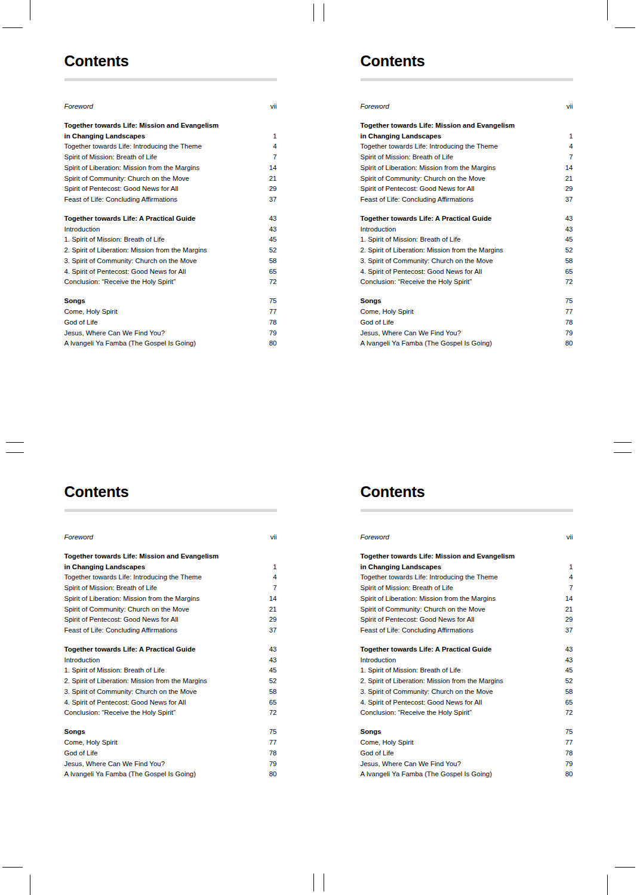Contents
| Foreword | vii |
| Together towards Life: Mission and Evangelism | |
| in Changing Landscapes | 1 |
| Together towards Life: Introducing the Theme | 4 |
| Spirit of Mission: Breath of Life | 7 |
| Spirit of Liberation: Mission from the Margins | 14 |
| Spirit of Community: Church on the Move | 21 |
| Spirit of Pentecost: Good News for All | 29 |
| Feast of Life: Concluding Affirmations | 37 |
| Together towards Life: A Practical Guide | 43 |
| Introduction | 43 |
| 1. Spirit of Mission: Breath of Life | 45 |
| 2. Spirit of Liberation: Mission from the Margins | 52 |
| 3. Spirit of Community: Church on the Move | 58 |
| 4. Spirit of Pentecost: Good News for All | 65 |
| Conclusion: “Receive the Holy Spirit” | 72 |
| Songs | 75 |
| Come, Holy Spirit | 77 |
| God of Life | 78 |
| Jesus, Where Can We Find You? | 79 |
| A Ivangeli Ya Famba (The Gospel Is Going) | 80 |
Contents
| Foreword | vii |
| Together towards Life: Mission and Evangelism | |
| in Changing Landscapes | 1 |
| Together towards Life: Introducing the Theme | 4 |
| Spirit of Mission: Breath of Life | 7 |
| Spirit of Liberation: Mission from the Margins | 14 |
| Spirit of Community: Church on the Move | 21 |
| Spirit of Pentecost: Good News for All | 29 |
| Feast of Life: Concluding Affirmations | 37 |
| Together towards Life: A Practical Guide | 43 |
| Introduction | 43 |
| 1. Spirit of Mission: Breath of Life | 45 |
| 2. Spirit of Liberation: Mission from the Margins | 52 |
| 3. Spirit of Community: Church on the Move | 58 |
| 4. Spirit of Pentecost: Good News for All | 65 |
| Conclusion: “Receive the Holy Spirit” | 72 |
| Songs | 75 |
| Come, Holy Spirit | 77 |
| God of Life | 78 |
| Jesus, Where Can We Find You? | 79 |
| A Ivangeli Ya Famba (The Gospel Is Going) | 80 |
Contents
| Foreword | vii |
| Together towards Life: Mission and Evangelism | |
| in Changing Landscapes | 1 |
| Together towards Life: Introducing the Theme | 4 |
| Spirit of Mission: Breath of Life | 7 |
| Spirit of Liberation: Mission from the Margins | 14 |
| Spirit of Community: Church on the Move | 21 |
| Spirit of Pentecost: Good News for All | 29 |
| Feast of Life: Concluding Affirmations | 37 |
| Together towards Life: A Practical Guide | 43 |
| Introduction | 43 |
| 1. Spirit of Mission: Breath of Life | 45 |
| 2. Spirit of Liberation: Mission from the Margins | 52 |
| 3. Spirit of Community: Church on the Move | 58 |
| 4. Spirit of Pentecost: Good News for All | 65 |
| Conclusion: “Receive the Holy Spirit” | 72 |
| Songs | 75 |
| Come, Holy Spirit | 77 |
| God of Life | 78 |
| Jesus, Where Can We Find You? | 79 |
| A Ivangeli Ya Famba (The Gospel Is Going) | 80 |
Contents
| Foreword | vii |
| Together towards Life: Mission and Evangelism | |
| in Changing Landscapes | 1 |
| Together towards Life: Introducing the Theme | 4 |
| Spirit of Mission: Breath of Life | 7 |
| Spirit of Liberation: Mission from the Margins | 14 |
| Spirit of Community: Church on the Move | 21 |
| Spirit of Pentecost: Good News for All | 29 |
| Feast of Life: Concluding Affirmations | 37 |
| Together towards Life: A Practical Guide | 43 |
| Introduction | 43 |
| 1. Spirit of Mission: Breath of Life | 45 |
| 2. Spirit of Liberation: Mission from the Margins | 52 |
| 3. Spirit of Community: Church on the Move | 58 |
| 4. Spirit of Pentecost: Good News for All | 65 |
| Conclusion: “Receive the Holy Spirit” | 72 |
| Songs | 75 |
| Come, Holy Spirit | 77 |
| God of Life | 78 |
| Jesus, Where Can We Find You? | 79 |
| A Ivangeli Ya Famba (The Gospel Is Going) | 80 |